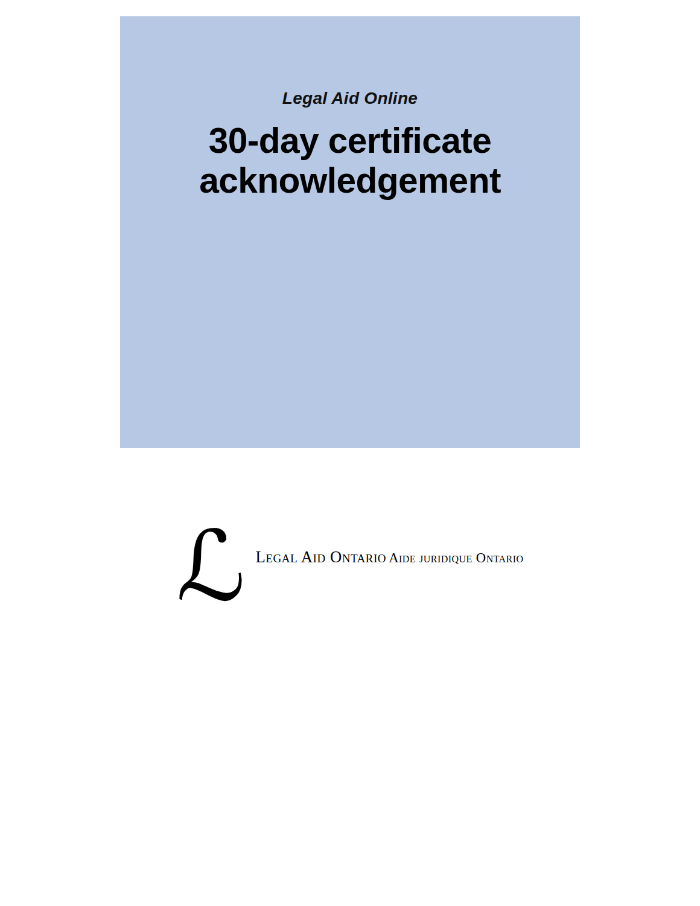Legal Aid Online
30-day certificate
acknowledgement
ℒ Legal Aid Ontario Aide juridique Ontario